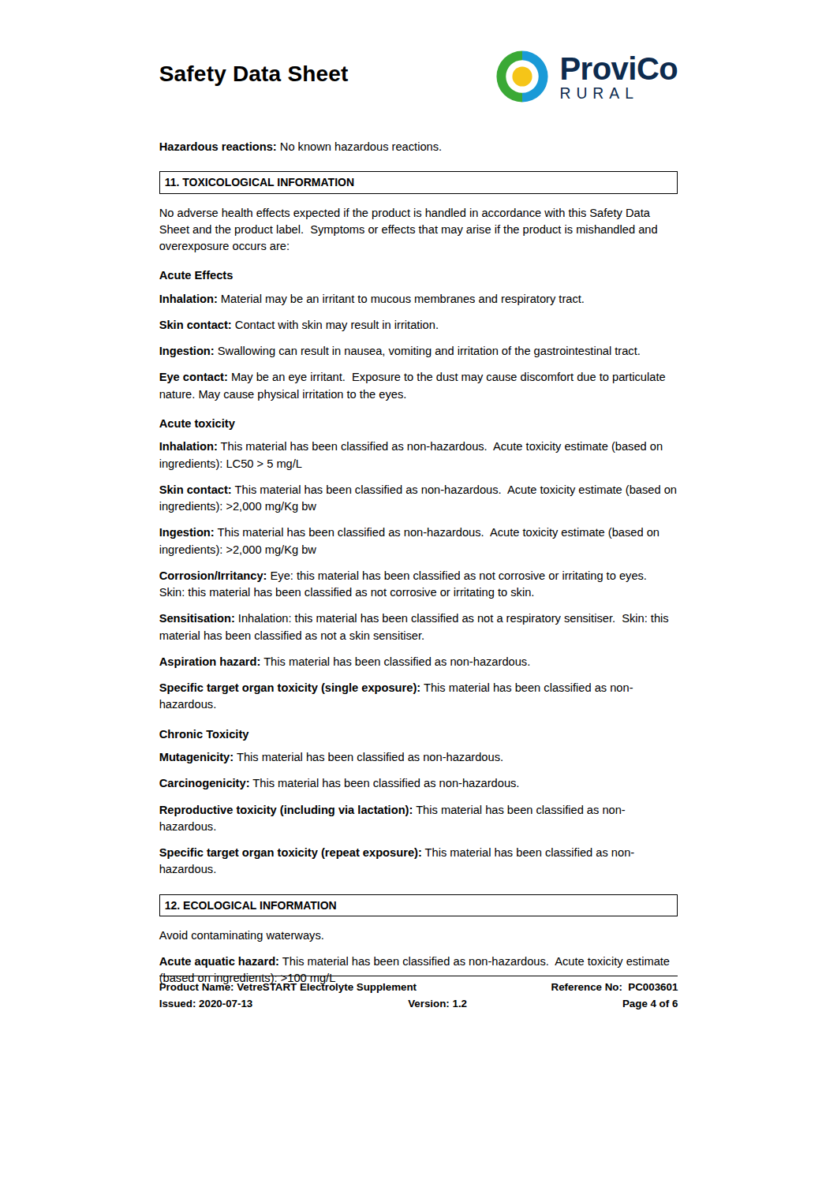Safety Data Sheet
ProviCo
RURAL
Hazardous reactions: No known hazardous reactions.
11. TOXICOLOGICAL INFORMATION
No adverse health effects expected if the product is handled in accordance with this Safety Data Sheet and the product label. Symptoms or effects that may arise if the product is mishandled and overexposure occurs are:
Acute Effects
Inhalation: Material may be an irritant to mucous membranes and respiratory tract.
Skin contact: Contact with skin may result in irritation.
Ingestion: Swallowing can result in nausea, vomiting and irritation of the gastrointestinal tract.
Eye contact: May be an eye irritant. Exposure to the dust may cause discomfort due to particulate nature. May cause physical irritation to the eyes.
Acute toxicity
Inhalation: This material has been classified as non-hazardous. Acute toxicity estimate (based on ingredients): LC50 > 5 mg/L
Skin contact: This material has been classified as non-hazardous. Acute toxicity estimate (based on ingredients): >2,000 mg/Kg bw
Ingestion: This material has been classified as non-hazardous. Acute toxicity estimate (based on ingredients): >2,000 mg/Kg bw
Corrosion/Irritancy: Eye: this material has been classified as not corrosive or irritating to eyes. Skin: this material has been classified as not corrosive or irritating to skin.
Sensitisation: Inhalation: this material has been classified as not a respiratory sensitiser. Skin: this material has been classified as not a skin sensitiser.
Aspiration hazard: This material has been classified as non-hazardous.
Specific target organ toxicity (single exposure): This material has been classified as non-hazardous.
Chronic Toxicity
Mutagenicity: This material has been classified as non-hazardous.
Carcinogenicity: This material has been classified as non-hazardous.
Reproductive toxicity (including via lactation): This material has been classified as non-hazardous.
Specific target organ toxicity (repeat exposure): This material has been classified as non-hazardous.
12. ECOLOGICAL INFORMATION
Avoid contaminating waterways.
Acute aquatic hazard: This material has been classified as non-hazardous. Acute toxicity estimate (based on ingredients): >100 mg/L
Product Name: VetreSTART Electrolyte Supplement Reference No: PC003601
Issued: 2020-07-13 Version: 1.2 Page 4 of 6